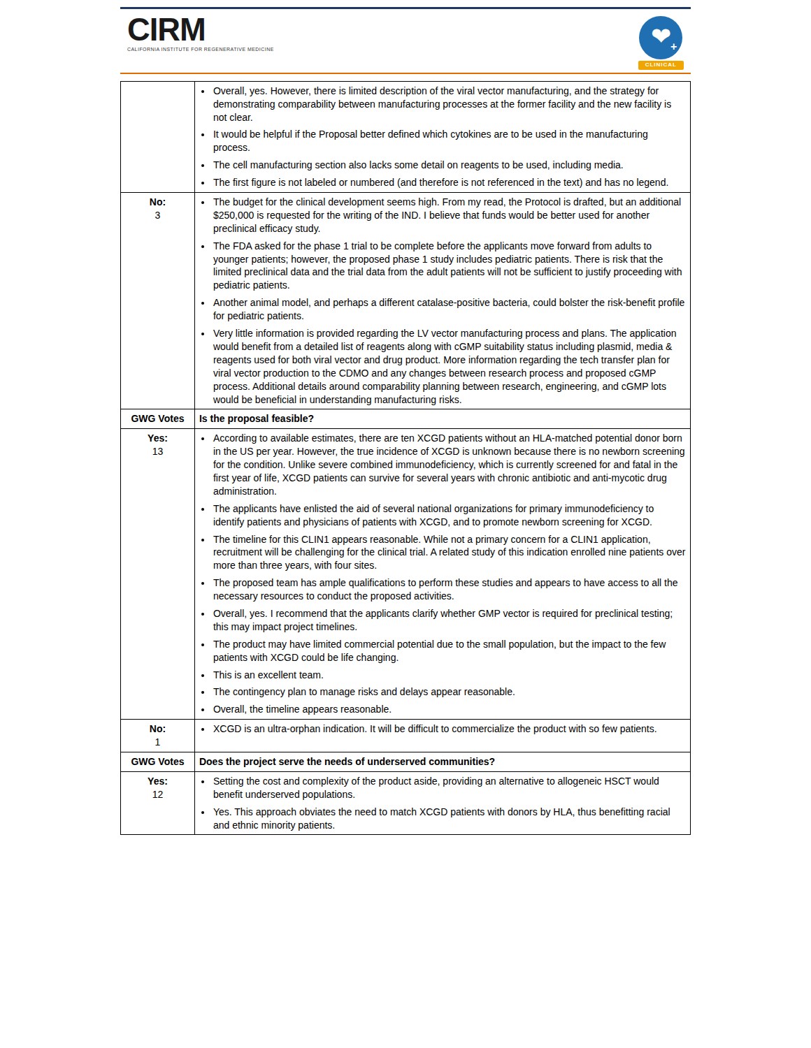CIRM
CALIFORNIA INSTITUTE FOR REGENERATIVE MEDICINE
❤ +
CLINICAL
| | Overall, yes. However, there is limited description of the viral vector manufacturing, and the strategy for demonstrating comparability between manufacturing processes at the former facility and the new facility is not clear. It would be helpful if the Proposal better defined which cytokines are to be used in the manufacturing process. The cell manufacturing section also lacks some detail on reagents to be used, including media. The first figure is not labeled or numbered (and therefore is not referenced in the text) and has no legend. |
| No: 3 | The budget for the clinical development seems high. From my read, the Protocol is drafted, but an additional $250,000 is requested for the writing of the IND. I believe that funds would be better used for another preclinical efficacy study. The FDA asked for the phase 1 trial to be complete before the applicants move forward from adults to younger patients; however, the proposed phase 1 study includes pediatric patients. There is risk that the limited preclinical data and the trial data from the adult patients will not be sufficient to justify proceeding with pediatric patients. Another animal model, and perhaps a different catalase-positive bacteria, could bolster the risk-benefit profile for pediatric patients. Very little information is provided regarding the LV vector manufacturing process and plans. The application would benefit from a detailed list of reagents along with cGMP suitability status including plasmid, media & reagents used for both viral vector and drug product. More information regarding the tech transfer plan for viral vector production to the CDMO and any changes between research process and proposed cGMP process. Additional details around comparability planning between research, engineering, and cGMP lots would be beneficial in understanding manufacturing risks. |
| GWG Votes | Is the proposal feasible? |
| Yes: 13 | According to available estimates, there are ten XCGD patients without an HLA-matched potential donor born in the US per year. However, the true incidence of XCGD is unknown because there is no newborn screening for the condition. Unlike severe combined immunodeficiency, which is currently screened for and fatal in the first year of life, XCGD patients can survive for several years with chronic antibiotic and anti-mycotic drug administration. The applicants have enlisted the aid of several national organizations for primary immunodeficiency to identify patients and physicians of patients with XCGD, and to promote newborn screening for XCGD. The timeline for this CLIN1 appears reasonable. While not a primary concern for a CLIN1 application, recruitment will be challenging for the clinical trial. A related study of this indication enrolled nine patients over more than three years, with four sites. The proposed team has ample qualifications to perform these studies and appears to have access to all the necessary resources to conduct the proposed activities. Overall, yes. I recommend that the applicants clarify whether GMP vector is required for preclinical testing; this may impact project timelines. The product may have limited commercial potential due to the small population, but the impact to the few patients with XCGD could be life changing. This is an excellent team. The contingency plan to manage risks and delays appear reasonable. Overall, the timeline appears reasonable. |
| No: 1 | XCGD is an ultra-orphan indication. It will be difficult to commercialize the product with so few patients. |
| GWG Votes | Does the project serve the needs of underserved communities? |
| Yes: 12 | Setting the cost and complexity of the product aside, providing an alternative to allogeneic HSCT would benefit underserved populations. Yes. This approach obviates the need to match XCGD patients with donors by HLA, thus benefitting racial and ethnic minority patients. |